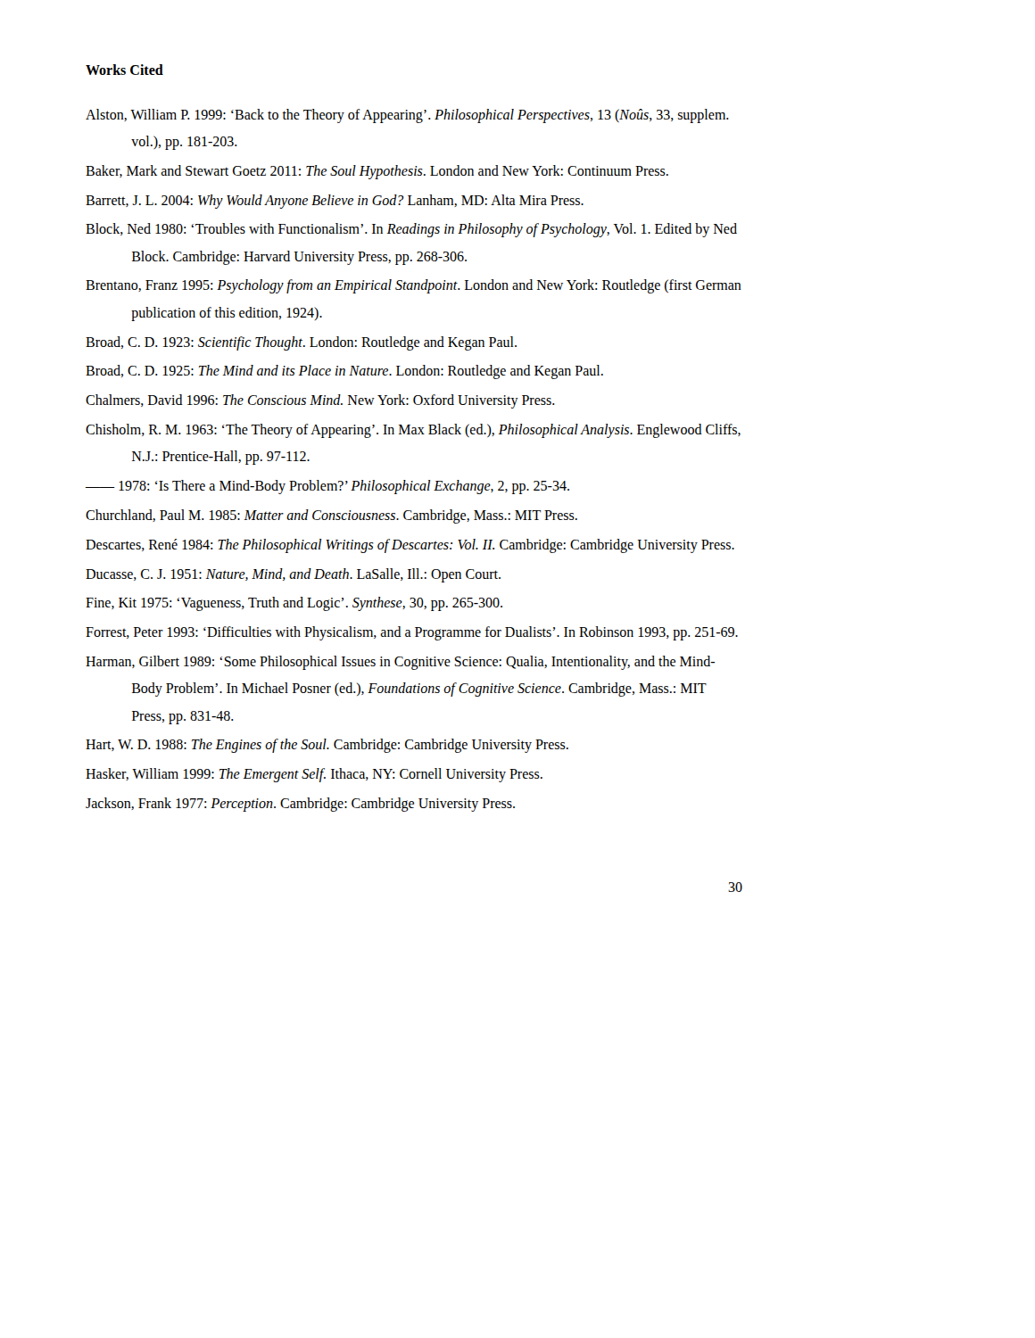Works Cited
Alston, William P. 1999: ‘Back to the Theory of Appearing’. Philosophical Perspectives, 13 (Noûs, 33, supplem. vol.), pp. 181-203.
Baker, Mark and Stewart Goetz 2011: The Soul Hypothesis. London and New York: Continuum Press.
Barrett, J. L. 2004: Why Would Anyone Believe in God? Lanham, MD: Alta Mira Press.
Block, Ned 1980: ‘Troubles with Functionalism’. In Readings in Philosophy of Psychology, Vol. 1. Edited by Ned Block. Cambridge: Harvard University Press, pp. 268-306.
Brentano, Franz 1995: Psychology from an Empirical Standpoint. London and New York: Routledge (first German publication of this edition, 1924).
Broad, C. D. 1923: Scientific Thought. London: Routledge and Kegan Paul.
Broad, C. D. 1925: The Mind and its Place in Nature. London: Routledge and Kegan Paul.
Chalmers, David 1996: The Conscious Mind. New York: Oxford University Press.
Chisholm, R. M. 1963: ‘The Theory of Appearing’. In Max Black (ed.), Philosophical Analysis. Englewood Cliffs, N.J.: Prentice-Hall, pp. 97-112.
—— 1978: ‘Is There a Mind-Body Problem?’ Philosophical Exchange, 2, pp. 25-34.
Churchland, Paul M. 1985: Matter and Consciousness. Cambridge, Mass.: MIT Press.
Descartes, René 1984: The Philosophical Writings of Descartes: Vol. II. Cambridge: Cambridge University Press.
Ducasse, C. J. 1951: Nature, Mind, and Death. LaSalle, Ill.: Open Court.
Fine, Kit 1975: ‘Vagueness, Truth and Logic’. Synthese, 30, pp. 265-300.
Forrest, Peter 1993: ‘Difficulties with Physicalism, and a Programme for Dualists’. In Robinson 1993, pp. 251-69.
Harman, Gilbert 1989: ‘Some Philosophical Issues in Cognitive Science: Qualia, Intentionality, and the Mind-Body Problem’. In Michael Posner (ed.), Foundations of Cognitive Science. Cambridge, Mass.: MIT Press, pp. 831-48.
Hart, W. D. 1988: The Engines of the Soul. Cambridge: Cambridge University Press.
Hasker, William 1999: The Emergent Self. Ithaca, NY: Cornell University Press.
Jackson, Frank 1977: Perception. Cambridge: Cambridge University Press.
30